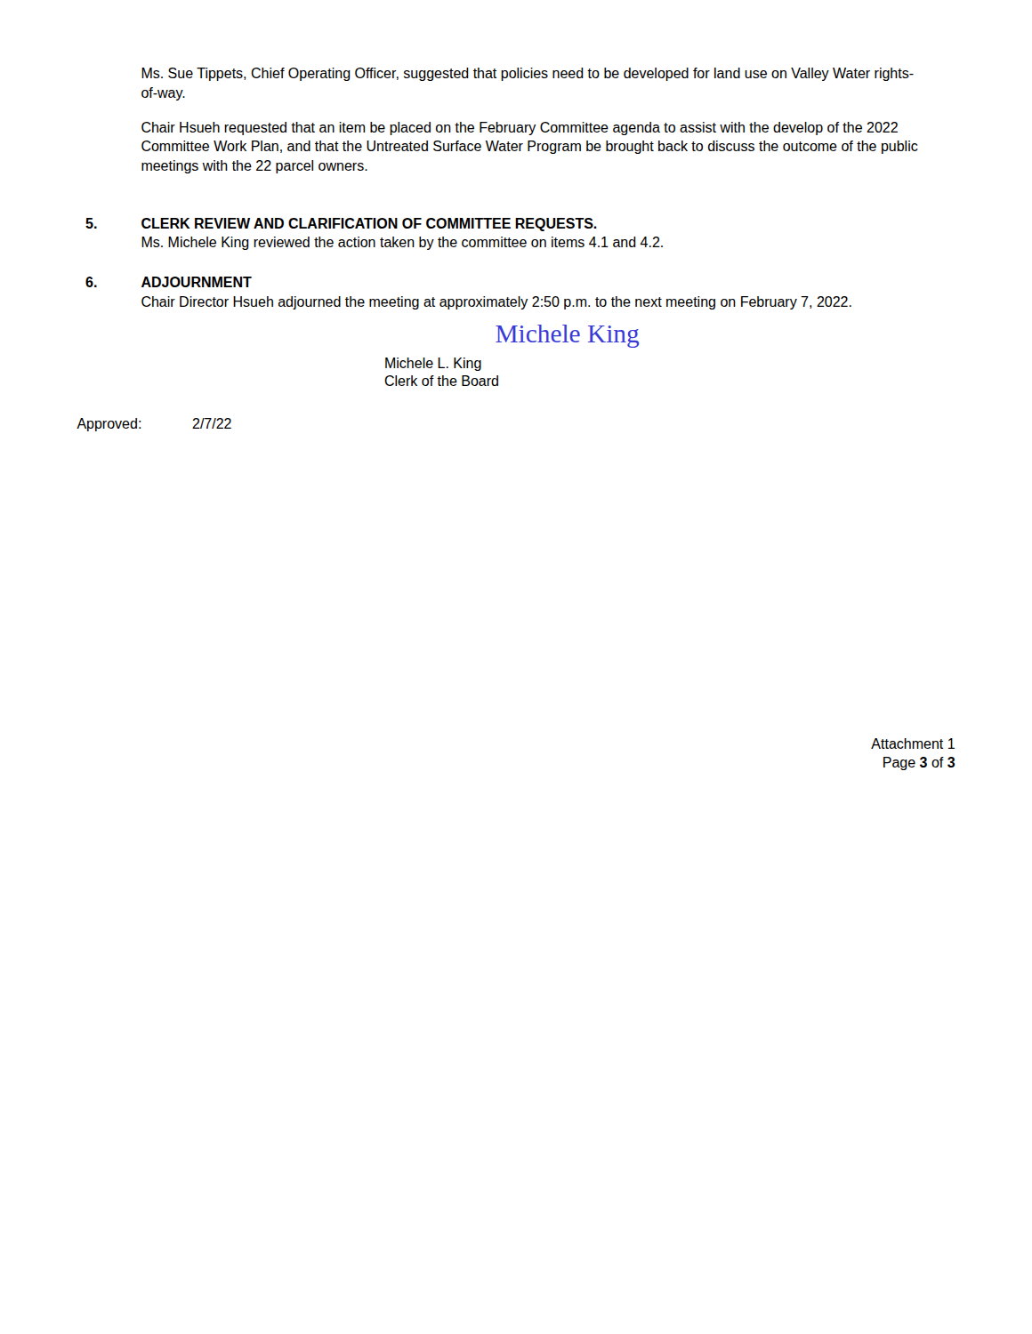Ms. Sue Tippets, Chief Operating Officer, suggested that policies need to be developed for land use on Valley Water rights-of-way.
Chair Hsueh requested that an item be placed on the February Committee agenda to assist with the develop of the 2022 Committee Work Plan, and that the Untreated Surface Water Program be brought back to discuss the outcome of the public meetings with the 22 parcel owners.
5.
CLERK REVIEW AND CLARIFICATION OF COMMITTEE REQUESTS.
Ms. Michele King reviewed the action taken by the committee on items 4.1 and 4.2.
6.
ADJOURNMENT
Chair Director Hsueh adjourned the meeting at approximately 2:50 p.m. to the next meeting on February 7, 2022.
Michele King
Michele L. King
Clerk of the Board
Approved:
2/7/22
Attachment 1
Page 3 of 3